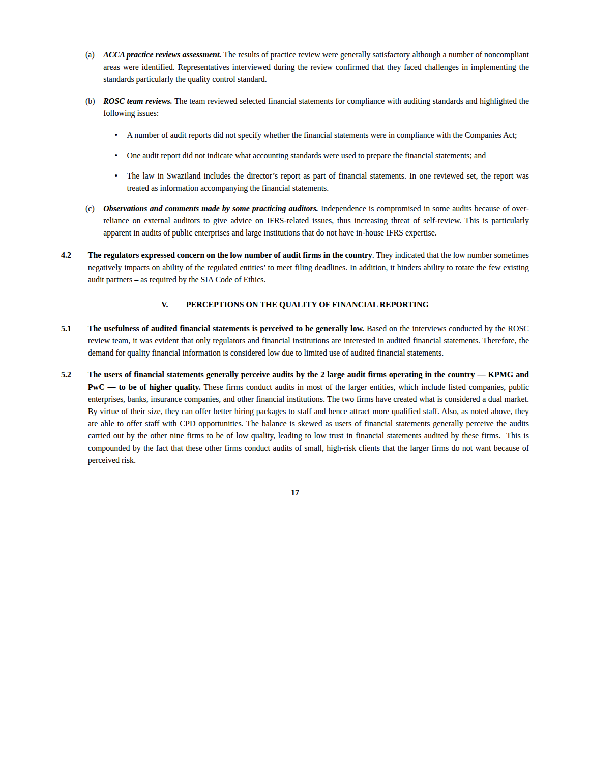(a)
ACCA practice reviews assessment. The results of practice review were generally satisfactory although a number of noncompliant areas were identified. Representatives interviewed during the review confirmed that they faced challenges in implementing the standards particularly the quality control standard.
(b)
ROSC team reviews. The team reviewed selected financial statements for compliance with auditing standards and highlighted the following issues:
A number of audit reports did not specify whether the financial statements were in compliance with the Companies Act;
One audit report did not indicate what accounting standards were used to prepare the financial statements; and
The law in Swaziland includes the director’s report as part of financial statements. In one reviewed set, the report was treated as information accompanying the financial statements.
(c)
Observations and comments made by some practicing auditors. Independence is compromised in some audits because of over-reliance on external auditors to give advice on IFRS-related issues, thus increasing threat of self-review. This is particularly apparent in audits of public enterprises and large institutions that do not have in-house IFRS expertise.
4.2
The regulators expressed concern on the low number of audit firms in the country. They indicated that the low number sometimes negatively impacts on ability of the regulated entities’ to meet filing deadlines. In addition, it hinders ability to rotate the few existing audit partners – as required by the SIA Code of Ethics.
V. PERCEPTIONS ON THE QUALITY OF FINANCIAL REPORTING
5.1
The usefulness of audited financial statements is perceived to be generally low. Based on the interviews conducted by the ROSC review team, it was evident that only regulators and financial institutions are interested in audited financial statements. Therefore, the demand for quality financial information is considered low due to limited use of audited financial statements.
5.2
The users of financial statements generally perceive audits by the 2 large audit firms operating in the country — KPMG and PwC — to be of higher quality. These firms conduct audits in most of the larger entities, which include listed companies, public enterprises, banks, insurance companies, and other financial institutions. The two firms have created what is considered a dual market. By virtue of their size, they can offer better hiring packages to staff and hence attract more qualified staff. Also, as noted above, they are able to offer staff with CPD opportunities. The balance is skewed as users of financial statements generally perceive the audits carried out by the other nine firms to be of low quality, leading to low trust in financial statements audited by these firms. This is compounded by the fact that these other firms conduct audits of small, high-risk clients that the larger firms do not want because of perceived risk.
17